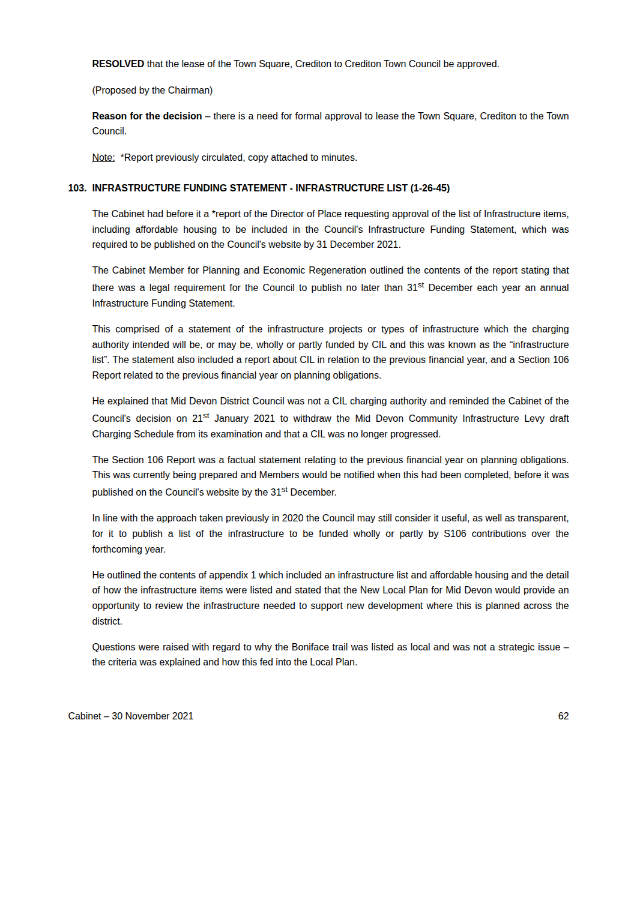RESOLVED that the lease of the Town Square, Crediton to Crediton Town Council be approved.
(Proposed by the Chairman)
Reason for the decision – there is a need for formal approval to lease the Town Square, Crediton to the Town Council.
Note: *Report previously circulated, copy attached to minutes.
103. INFRASTRUCTURE FUNDING STATEMENT - INFRASTRUCTURE LIST (1-26-45)
The Cabinet had before it a *report of the Director of Place requesting approval of the list of Infrastructure items, including affordable housing to be included in the Council's Infrastructure Funding Statement, which was required to be published on the Council's website by 31 December 2021.
The Cabinet Member for Planning and Economic Regeneration outlined the contents of the report stating that there was a legal requirement for the Council to publish no later than 31st December each year an annual Infrastructure Funding Statement.
This comprised of a statement of the infrastructure projects or types of infrastructure which the charging authority intended will be, or may be, wholly or partly funded by CIL and this was known as the “infrastructure list”. The statement also included a report about CIL in relation to the previous financial year, and a Section 106 Report related to the previous financial year on planning obligations.
He explained that Mid Devon District Council was not a CIL charging authority and reminded the Cabinet of the Council's decision on 21st January 2021 to withdraw the Mid Devon Community Infrastructure Levy draft Charging Schedule from its examination and that a CIL was no longer progressed.
The Section 106 Report was a factual statement relating to the previous financial year on planning obligations. This was currently being prepared and Members would be notified when this had been completed, before it was published on the Council's website by the 31st December.
In line with the approach taken previously in 2020 the Council may still consider it useful, as well as transparent, for it to publish a list of the infrastructure to be funded wholly or partly by S106 contributions over the forthcoming year.
He outlined the contents of appendix 1 which included an infrastructure list and affordable housing and the detail of how the infrastructure items were listed and stated that the New Local Plan for Mid Devon would provide an opportunity to review the infrastructure needed to support new development where this is planned across the district.
Questions were raised with regard to why the Boniface trail was listed as local and was not a strategic issue – the criteria was explained and how this fed into the Local Plan.
Cabinet – 30 November 2021 62